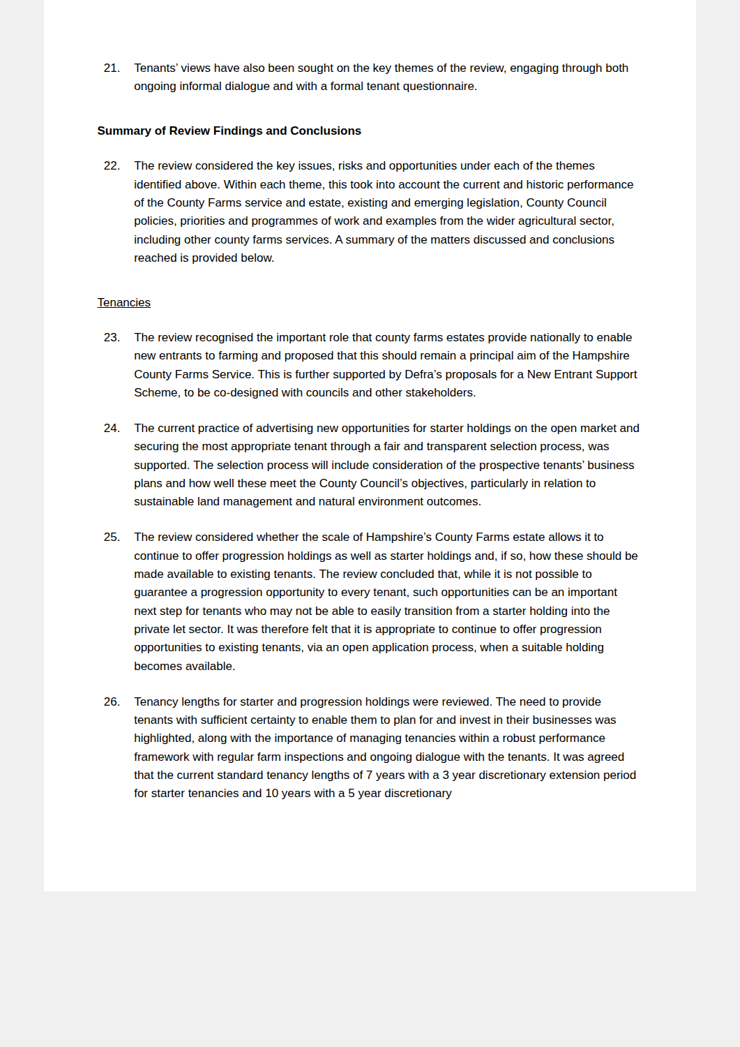Tenants’ views have also been sought on the key themes of the review, engaging through both ongoing informal dialogue and with a formal tenant questionnaire.
Summary of Review Findings and Conclusions
The review considered the key issues, risks and opportunities under each of the themes identified above. Within each theme, this took into account the current and historic performance of the County Farms service and estate, existing and emerging legislation, County Council policies, priorities and programmes of work and examples from the wider agricultural sector, including other county farms services. A summary of the matters discussed and conclusions reached is provided below.
Tenancies
The review recognised the important role that county farms estates provide nationally to enable new entrants to farming and proposed that this should remain a principal aim of the Hampshire County Farms Service. This is further supported by Defra’s proposals for a New Entrant Support Scheme, to be co-designed with councils and other stakeholders.
The current practice of advertising new opportunities for starter holdings on the open market and securing the most appropriate tenant through a fair and transparent selection process, was supported. The selection process will include consideration of the prospective tenants’ business plans and how well these meet the County Council’s objectives, particularly in relation to sustainable land management and natural environment outcomes.
The review considered whether the scale of Hampshire’s County Farms estate allows it to continue to offer progression holdings as well as starter holdings and, if so, how these should be made available to existing tenants. The review concluded that, while it is not possible to guarantee a progression opportunity to every tenant, such opportunities can be an important next step for tenants who may not be able to easily transition from a starter holding into the private let sector. It was therefore felt that it is appropriate to continue to offer progression opportunities to existing tenants, via an open application process, when a suitable holding becomes available.
Tenancy lengths for starter and progression holdings were reviewed. The need to provide tenants with sufficient certainty to enable them to plan for and invest in their businesses was highlighted, along with the importance of managing tenancies within a robust performance framework with regular farm inspections and ongoing dialogue with the tenants. It was agreed that the current standard tenancy lengths of 7 years with a 3 year discretionary extension period for starter tenancies and 10 years with a 5 year discretionary